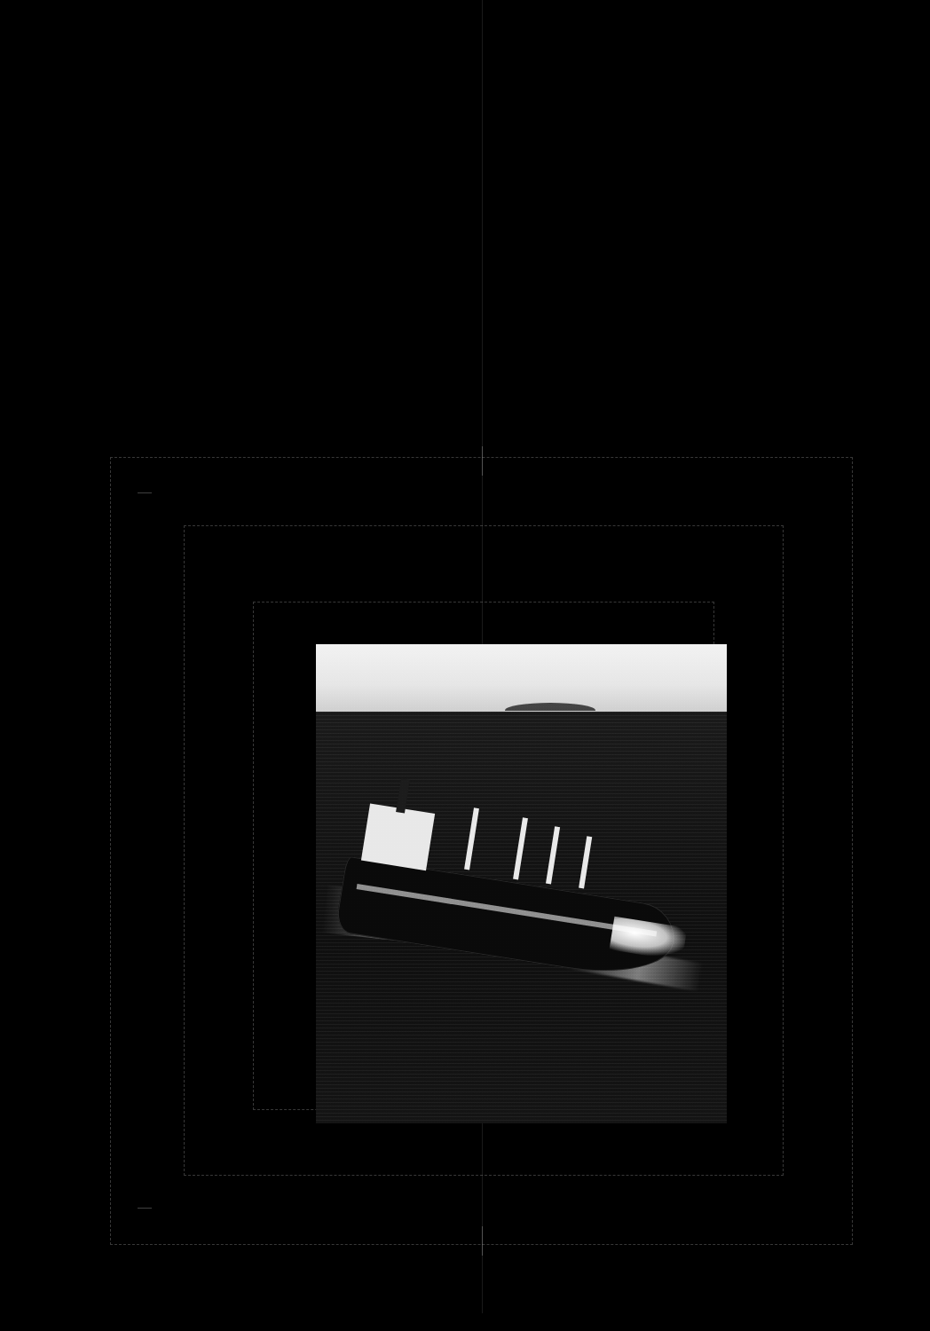No printed text appears on this page.